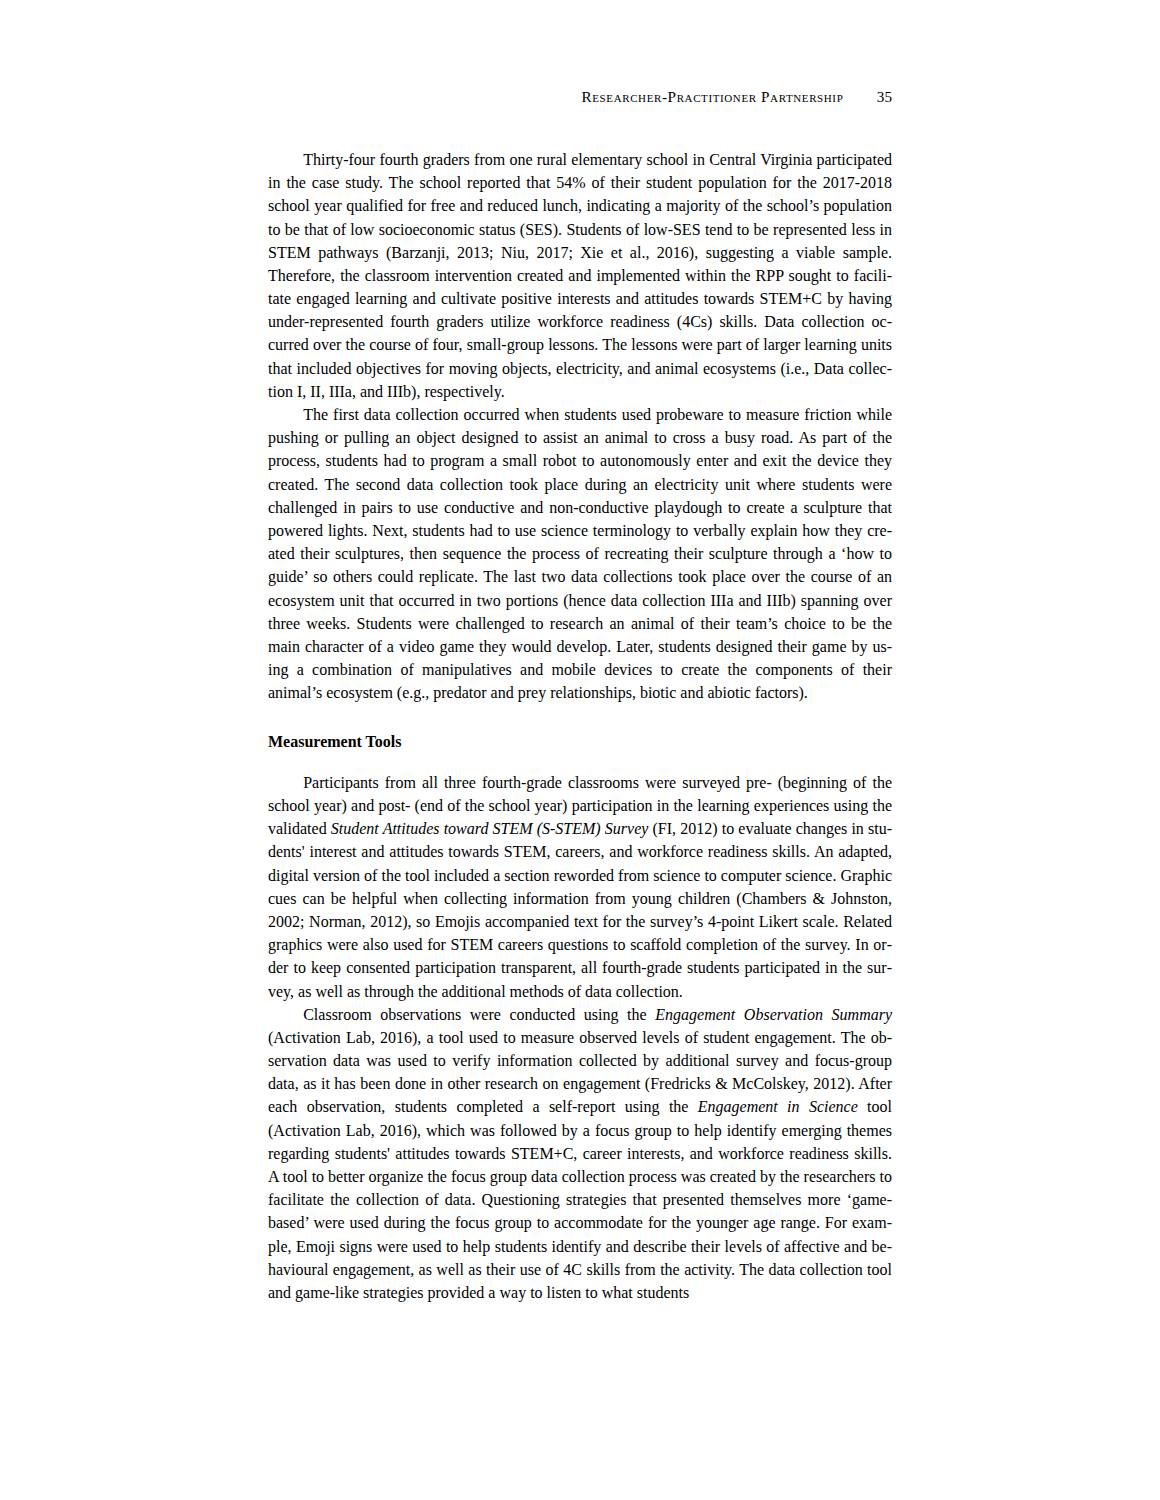Researcher-Practitioner Partnership 35
Thirty-four fourth graders from one rural elementary school in Central Virginia participated in the case study. The school reported that 54% of their student population for the 2017-2018 school year qualified for free and reduced lunch, indicating a majority of the school’s population to be that of low socioeconomic status (SES). Students of low-SES tend to be represented less in STEM pathways (Barzanji, 2013; Niu, 2017; Xie et al., 2016), suggesting a viable sample. Therefore, the classroom intervention created and implemented within the RPP sought to facilitate engaged learning and cultivate positive interests and attitudes towards STEM+C by having under-represented fourth graders utilize workforce readiness (4Cs) skills. Data collection occurred over the course of four, small-group lessons. The lessons were part of larger learning units that included objectives for moving objects, electricity, and animal ecosystems (i.e., Data collection I, II, IIIa, and IIIb), respectively.
The first data collection occurred when students used probeware to measure friction while pushing or pulling an object designed to assist an animal to cross a busy road. As part of the process, students had to program a small robot to autonomously enter and exit the device they created. The second data collection took place during an electricity unit where students were challenged in pairs to use conductive and non-conductive playdough to create a sculpture that powered lights. Next, students had to use science terminology to verbally explain how they created their sculptures, then sequence the process of recreating their sculpture through a ‘how to guide’ so others could replicate. The last two data collections took place over the course of an ecosystem unit that occurred in two portions (hence data collection IIIa and IIIb) spanning over three weeks. Students were challenged to research an animal of their team’s choice to be the main character of a video game they would develop. Later, students designed their game by using a combination of manipulatives and mobile devices to create the components of their animal’s ecosystem (e.g., predator and prey relationships, biotic and abiotic factors).
Measurement Tools
Participants from all three fourth-grade classrooms were surveyed pre- (beginning of the school year) and post- (end of the school year) participation in the learning experiences using the validated Student Attitudes toward STEM (S-STEM) Survey (FI, 2012) to evaluate changes in students' interest and attitudes towards STEM, careers, and workforce readiness skills. An adapted, digital version of the tool included a section reworded from science to computer science. Graphic cues can be helpful when collecting information from young children (Chambers & Johnston, 2002; Norman, 2012), so Emojis accompanied text for the survey’s 4-point Likert scale. Related graphics were also used for STEM careers questions to scaffold completion of the survey. In order to keep consented participation transparent, all fourth-grade students participated in the survey, as well as through the additional methods of data collection.
Classroom observations were conducted using the Engagement Observation Summary (Activation Lab, 2016), a tool used to measure observed levels of student engagement. The observation data was used to verify information collected by additional survey and focus-group data, as it has been done in other research on engagement (Fredricks & McColskey, 2012). After each observation, students completed a self-report using the Engagement in Science tool (Activation Lab, 2016), which was followed by a focus group to help identify emerging themes regarding students' attitudes towards STEM+C, career interests, and workforce readiness skills. A tool to better organize the focus group data collection process was created by the researchers to facilitate the collection of data. Questioning strategies that presented themselves more ‘game-based’ were used during the focus group to accommodate for the younger age range. For example, Emoji signs were used to help students identify and describe their levels of affective and behavioural engagement, as well as their use of 4C skills from the activity. The data collection tool and game-like strategies provided a way to listen to what students